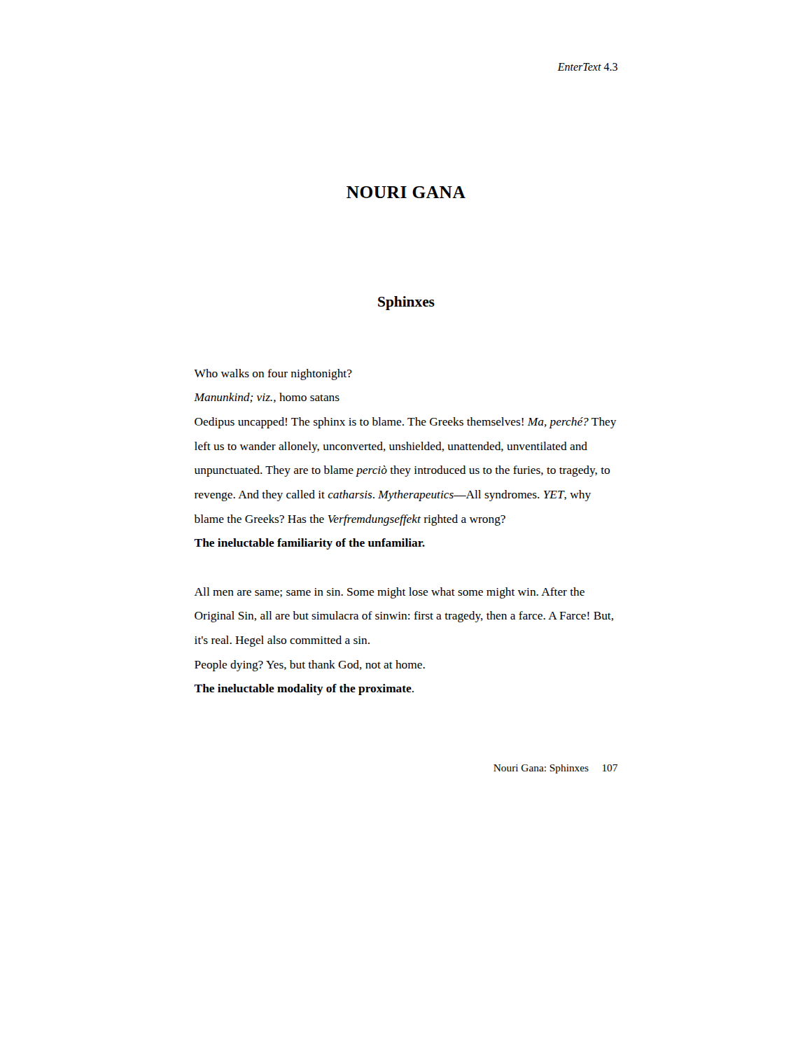EnterText 4.3
NOURI GANA
Sphinxes
Who walks on four nightonight?
Manunkind; viz., homo satans
Oedipus uncapped! The sphinx is to blame. The Greeks themselves! Ma, perché? They left us to wander allonely, unconverted, unshielded, unattended, unventilated and unpunctuated. They are to blame perciò they introduced us to the furies, to tragedy, to revenge. And they called it catharsis. Mytherapeutics—All syndromes. YET, why blame the Greeks? Has the Verfremdungseffekt righted a wrong?
The ineluctable familiarity of the unfamiliar.
All men are same; same in sin. Some might lose what some might win. After the Original Sin, all are but simulacra of sinwin: first a tragedy, then a farce. A Farce! But, it's real. Hegel also committed a sin.
People dying? Yes, but thank God, not at home.
The ineluctable modality of the proximate.
Nouri Gana: Sphinxes107